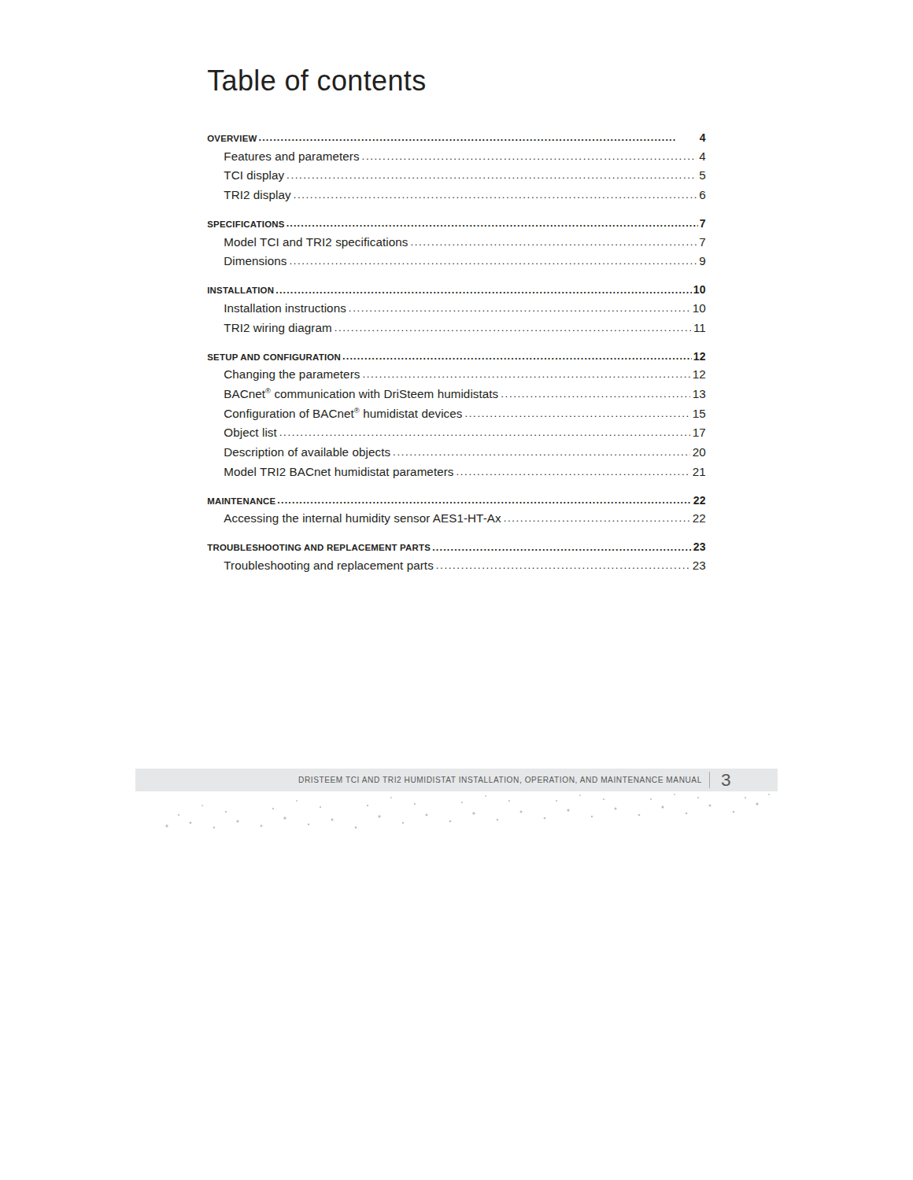Table of contents
Overview .................................................................................................................. 4
Features and parameters .................................................................................................................. 4
TCI display .................................................................................................................. 5
TRI2 display .................................................................................................................. 6
Specifications .................................................................................................................. 7
Model TCI and TRI2 specifications .................................................................................................................. 7
Dimensions .................................................................................................................. 9
Installation .................................................................................................................. 10
Installation instructions .................................................................................................................. 10
TRI2 wiring diagram .................................................................................................................. 11
Setup and configuration .................................................................................................................. 12
Changing the parameters .................................................................................................................. 12
BACnet® communication with DriSteem humidistats .................................................................................................................. 13
Configuration of BACnet® humidistat devices .................................................................................................................. 15
Object list .................................................................................................................. 17
Description of available objects .................................................................................................................. 20
Model TRI2 BACnet humidistat parameters .................................................................................................................. 21
Maintenance .................................................................................................................. 22
Accessing the internal humidity sensor AES1-HT-Ax .................................................................................................................. 22
Troubleshooting and replacement parts .................................................................................................................. 23
Troubleshooting and replacement parts .................................................................................................................. 23
DriSteem TCI and TRI2 humidistat installation, operation, and maintenance manual 3